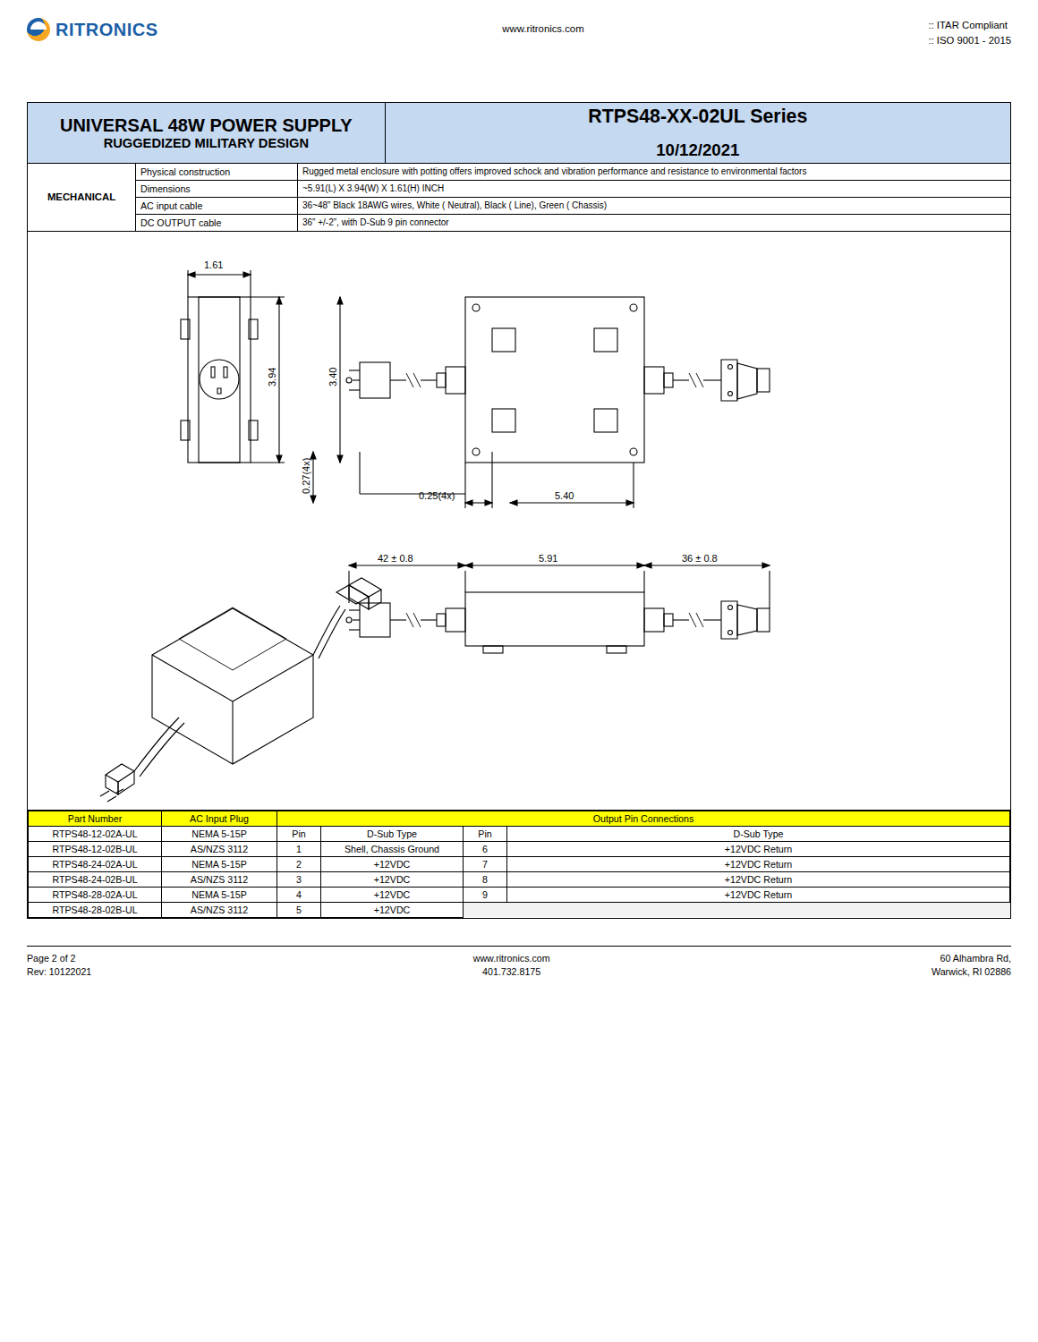RITRONICS
www.ritronics.com
:: ITAR Compliant
:: ISO 9001 - 2015
| UNIVERSAL 48W POWER SUPPLY RUGGEDIZED MILITARY DESIGN | RTPS48-XX-02UL Series 10/12/2021 |
| MECHANICAL | Physical construction | Rugged metal enclosure with potting offers improved schock and vibration performance and resistance to environmental factors |
| Dimensions | ~5.91(L) X 3.94(W) X 1.61(H) INCH |
| AC input cable | 36~48” Black 18AWG wires, White ( Neutral), Black ( Line), Green ( Chassis) |
| DC OUTPUT cable | 36” +/-2”, with D-Sub 9 pin connector |
| 1.61 3.94 3.40 0.27(4x) 0.25(4x) 5.40 42 ± 0.8 5.91 36 ± 0.8 |
| / Part Number / AC Input Plug / Output Pin Connections / / --- / --- / --- / / RTPS48-12-02A-UL / NEMA 5-15P / Pin / D-Sub Type / Pin / D-Sub Type / / RTPS48-12-02B-UL / AS/NZS 3112 / 1 / Shell, Chassis Ground / 6 / +12VDC Return / / RTPS48-24-02A-UL / NEMA 5-15P / 2 / +12VDC / 7 / +12VDC Return / / RTPS48-24-02B-UL / AS/NZS 3112 / 3 / +12VDC / 8 / +12VDC Return / / RTPS48-28-02A-UL / NEMA 5-15P / 4 / +12VDC / 9 / +12VDC Return / / RTPS48-28-02B-UL / AS/NZS 3112 / 5 / +12VDC / / / |
Page 2 of 2
Rev: 10122021
www.ritronics.com
401.732.8175
60 Alhambra Rd,
Warwick, RI 02886